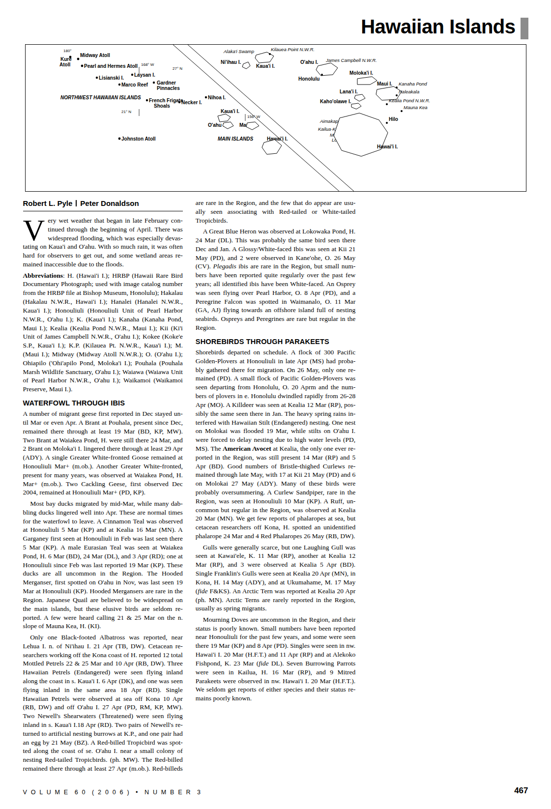Hawaiian Islands
180° Kure Atoll Midway Atoll Pearl and Hermes Atoll 168° W 27° N Lisianski I. Laysan I. Marco Reef Gardner Pinnacles NORTHWEST HAWAIIAN ISLANDS French Frigate Shoals Necker I. Nihoa I. 21° N Johnston Atoll Kaua'i I. 156° W O'ahu I. Maui I. MAIN ISLANDS Hawai'i I. Alaka'i Swamp Kilauea Point N.W.R. Kaua'i I. Ni'ihau I. O'ahu I. James Campbell N.W.R. Honolulu Moloka'i I. Maui I. Kanaha Pond Lana'i I. Haleakala Kaho'olawe I. Kealia Pond N.W.R. Mauna Kea Aimakapa Pond Hilo Kailua-Kona Mauna Loa Hawai'i I.
Robert L. Pyle Peter Donaldson
Very wet weather that began in late February continued through the beginning of April. There was widespread flooding, which was especially devastating on Kaua'i and O'ahu. With so much rain, it was often hard for observers to get out, and some wetland areas remained inaccessible due to the floods.
Abbreviations: H. (Hawai'i I.); HRBP (Hawaii Rare Bird Documentary Photograph; used with image catalog number from the HRBP file at Bishop Museum, Honolulu); Hakalau (Hakalau N.W.R., Hawai'i I.); Hanalei (Hanalei N.W.R., Kaua'i I.); Honouliuli (Honouliuli Unit of Pearl Harbor N.W.R., O'ahu I.); K. (Kaua'i I.); Kanaha (Kanaha Pond, Maui I.); Kealia (Kealia Pond N.W.R., Maui I.); Kii (Ki'i Unit of James Campbell N.W.R., O'ahu I.); Kokee (Koke'e S.P., Kaua'i I.); K.P. (Kilauea Pt. N.W.R., Kaua'i I.); M. (Maui I.); Midway (Midway Atoll N.W.R.); O. (O'ahu I.); Ohiapilo ('Ohi'apilo Pond, Moloka'i I.); Pouhala (Pouhala Marsh Wildlife Sanctuary, O'ahu I.); Waiawa (Waiawa Unit of Pearl Harbor N.W.R., O'ahu I.); Waikamoi (Waikamoi Preserve, Maui I.).
WATERFOWL THROUGH IBIS
A number of migrant geese first reported in Dec stayed until Mar or even Apr. A Brant at Pouhala, present since Dec, remained there through at least 19 Mar (BD, KP, MW). Two Brant at Waiakea Pond, H. were still there 24 Mar, and 2 Brant on Moloka'i I. lingered there through at least 29 Apr (ADY). A single Greater White-fronted Goose remained at Honouliuli Mar+ (m.ob.). Another Greater White-fronted, present for many years, was observed at Waiakea Pond, H. Mar+ (m.ob.). Two Cackling Geese, first observed Dec 2004, remained at Honouliuli Mar+ (PD, KP).
Most bay ducks migrated by mid-Mar, while many dabbling ducks lingered well into Apr. These are normal times for the waterfowl to leave. A Cinnamon Teal was observed at Honouliuli 5 Mar (KP) and at Kealia 16 Mar (MN). A Garganey first seen at Honouliuli in Feb was last seen there 5 Mar (KP). A male Eurasian Teal was seen at Waiakea Pond, H. 6 Mar (BD), 24 Mar (DL), and 3 Apr (RD); one at Honouliuli since Feb was last reported 19 Mar (KP). These ducks are all uncommon in the Region. The Hooded Merganser, first spotted on O'ahu in Nov, was last seen 19 Mar at Honouliuli (KP). Hooded Mergansers are rare in the Region. Japanese Quail are believed to be widespread on the main islands, but these elusive birds are seldom reported. A few were heard calling 21 & 25 Mar on the n. slope of Mauna Kea, H. (KI).
Only one Black-footed Albatross was reported, near Lehua I. n. of Ni'ihau I. 21 Apr (TB, DW). Cetacean researchers working off the Kona coast of H. reported 12 total Mottled Petrels 22 & 25 Mar and 10 Apr (RB, DW). Three Hawaiian Petrels (Endangered) were seen flying inland along the coast in s. Kaua'i I. 6 Apr (DK), and one was seen flying inland in the same area 18 Apr (RD). Single Hawaiian Petrels were observed at sea off Kona 10 Apr (RB, DW) and off O'ahu I. 27 Apr (PD, RM, KP, MW). Two Newell's Shearwaters (Threatened) were seen flying inland in s. Kaua'i I.18 Apr (RD). Two pairs of Newell's returned to artificial nesting burrows at K.P., and one pair had an egg by 21 May (BZ). A Red-billed Tropicbird was spotted along the coast of se. O'ahu I. near a small colony of nesting Red-tailed Tropicbirds. (ph. MW). The Red-billed remained there through at least 27 Apr (m.ob.). Red-billeds are rare in the Region, and the few that do appear are usually seen associating with Red-tailed or White-tailed Tropicbirds.
A Great Blue Heron was observed at Lokowaka Pond, H. 24 Mar (DL). This was probably the same bird seen there Dec and Jan. A Glossy/White-faced Ibis was seen at Kii 21 May (PD), and 2 were observed in Kane'ohe, O. 26 May (CV). Plegadis ibis are rare in the Region, but small numbers have been reported quite regularly over the past few years; all identified ibis have been White-faced. An Osprey was seen flying over Pearl Harbor, O. 8 Apr (PD), and a Peregrine Falcon was spotted in Waimanalo, O. 11 Mar (GA, AJ) flying towards an offshore island full of nesting seabirds. Ospreys and Peregrines are rare but regular in the Region.
SHOREBIRDS THROUGH PARAKEETS
Shorebirds departed on schedule. A flock of 300 Pacific Golden-Plovers at Honouliuli in late Apr (MS) had probably gathered there for migration. On 26 May, only one remained (PD). A small flock of Pacific Golden-Plovers was seen departing from Honolulu, O. 20 Aprm and the numbers of plovers in e. Honolulu dwindled rapidly from 26-28 Apr (MO). A Killdeer was seen at Kealia 12 Mar (RP), possibly the same seen there in Jan. The heavy spring rains interfered with Hawaiian Stilt (Endangered) nesting. One nest on Molokai was flooded 19 Mar, while stilts on O'ahu I. were forced to delay nesting due to high water levels (PD, MS). The American Avocet at Kealia, the only one ever reported in the Region, was still present 14 Mar (RP) and 5 Apr (BD). Good numbers of Bristle-thighed Curlews remained through late May, with 17 at Kii 21 May (PD) and 6 on Molokai 27 May (ADY). Many of these birds were probably oversummering. A Curlew Sandpiper, rare in the Region, was seen at Honouliuli 10 Mar (KP). A Ruff, uncommon but regular in the Region, was observed at Kealia 20 Mar (MN). We get few reports of phalaropes at sea, but cetacean researchers off Kona, H. spotted an unidentified phalarope 24 Mar and 4 Red Phalaropes 26 May (RB, DW).
Gulls were generally scarce, but one Laughing Gull was seen at Kawai'ele, K. 11 Mar (RP), another at Kealia 12 Mar (RP), and 3 were observed at Kealia 5 Apr (BD). Single Franklin's Gulls were seen at Kealia 20 Apr (MN), in Kona, H. 14 May (ADY), and at Ukumahame, M. 17 May (fide F&KS). An Arctic Tern was reported at Kealia 20 Apr (ph. MN). Arctic Terns are rarely reported in the Region, usually as spring migrants.
Mourning Doves are uncommon in the Region, and their status is poorly known. Small numbers have been reported near Honouliuli for the past few years, and some were seen there 19 Mar (KP) and 8 Apr (PD). Singles were seen in nw. Hawai'i I. 20 Mar (H.F.T.) and 11 Apr (RP) and at Alekoko Fishpond, K. 23 Mar (fide DL). Seven Burrowing Parrots were seen in Kailua, H. 16 Mar (RP), and 9 Mitred Parakeets were observed in nw. Hawai'i I. 20 Mar (H.F.T.). We seldom get reports of either species and their status remains poorly known.
V O L U M E 6 0 ( 2 0 0 6 ) • N U M B E R 3
467